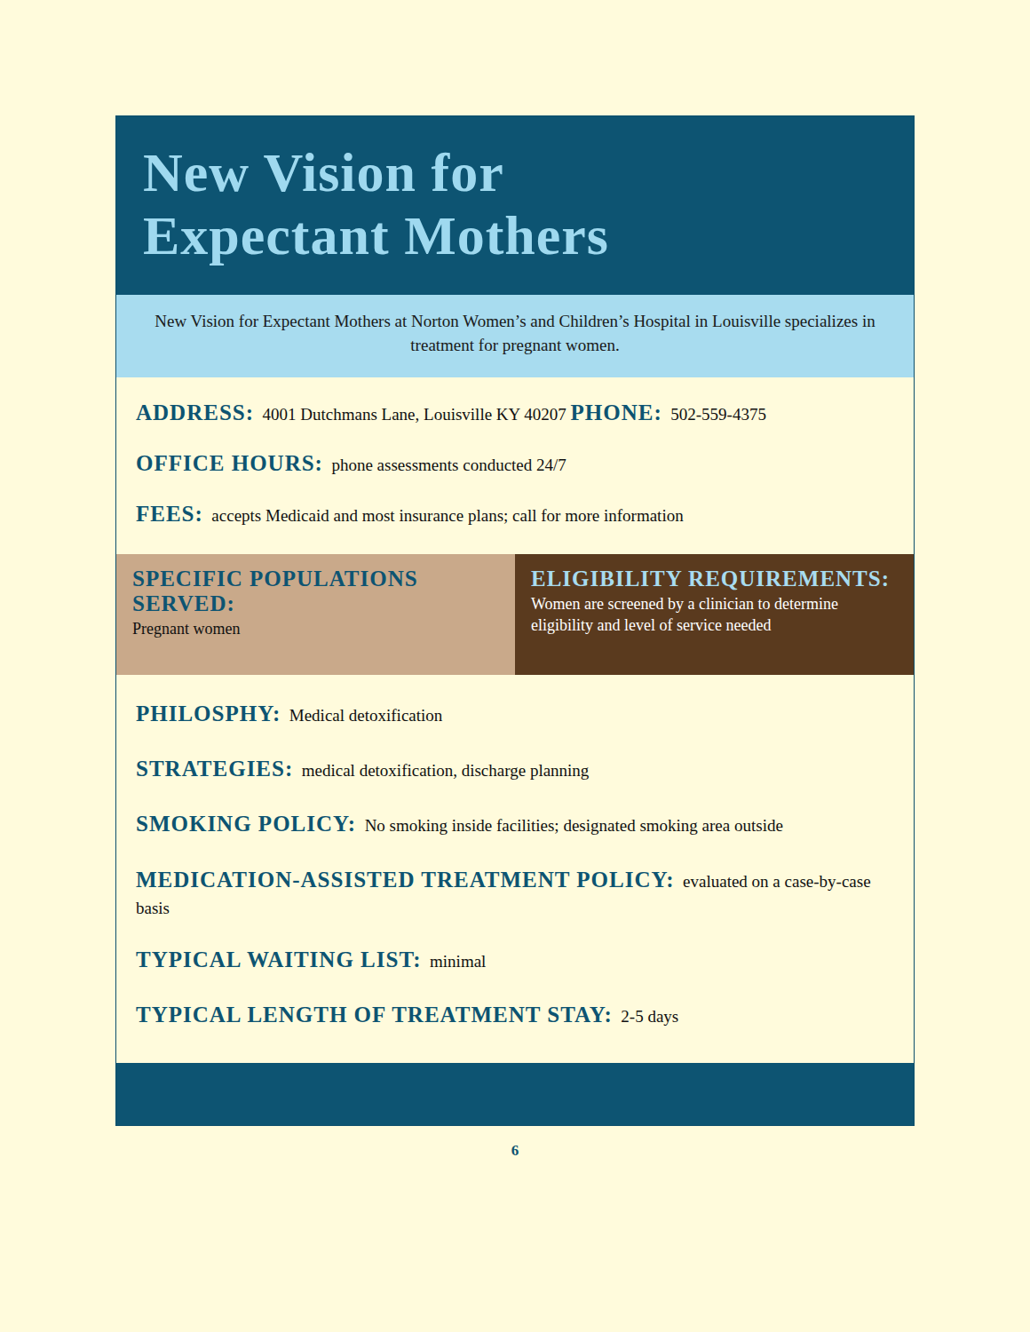New Vision for
Expectant Mothers
New Vision for Expectant Mothers at Norton Women’s and Children’s Hospital in Louisville specializes in treatment for pregnant women.
ADDRESS: 4001 Dutchmans Lane, Louisville KY 40207 PHONE: 502-559-4375
OFFICE HOURS: phone assessments conducted 24/7
FEES: accepts Medicaid and most insurance plans; call for more information
SPECIFIC POPULATIONS SERVED: Pregnant women
ELIGIBILITY REQUIREMENTS: Women are screened by a clinician to determine eligibility and level of service needed
PHILOSPHY: Medical detoxification
STRATEGIES: medical detoxification, discharge planning
SMOKING POLICY: No smoking inside facilities; designated smoking area outside
MEDICATION-ASSISTED TREATMENT POLICY: evaluated on a case-by-case basis
TYPICAL WAITING LIST: minimal
TYPICAL LENGTH OF TREATMENT STAY: 2-5 days
6